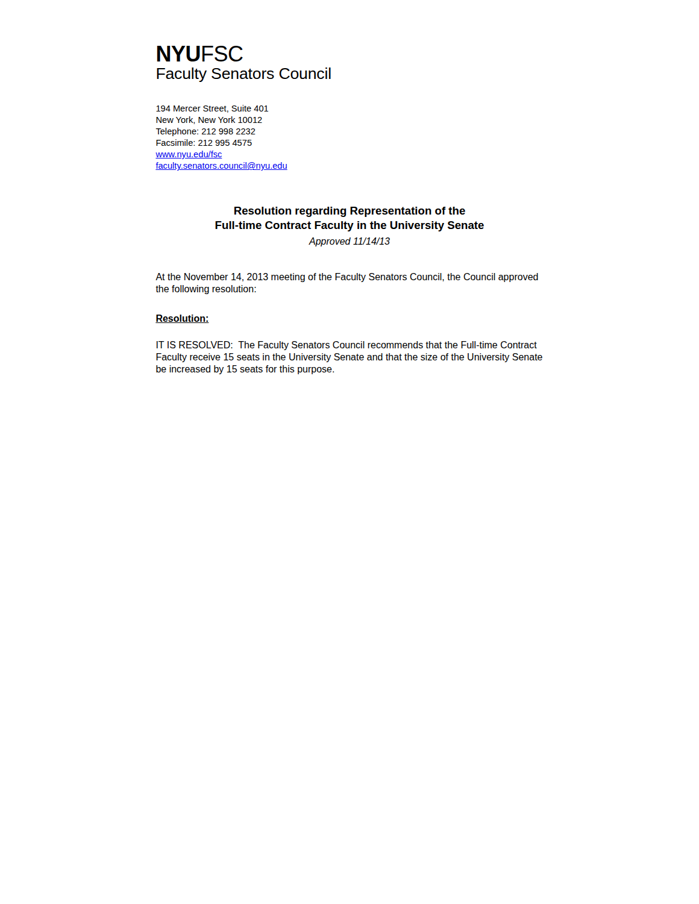NYU FSC
Faculty Senators Council
194 Mercer Street, Suite 401
New York, New York 10012
Telephone: 212 998 2232
Facsimile: 212 995 4575
www.nyu.edu/fsc
faculty.senators.council@nyu.edu
Resolution regarding Representation of the
Full-time Contract Faculty in the University Senate
Approved 11/14/13
At the November 14, 2013 meeting of the Faculty Senators Council, the Council approved the following resolution:
Resolution:
IT IS RESOLVED: The Faculty Senators Council recommends that the Full-time Contract Faculty receive 15 seats in the University Senate and that the size of the University Senate be increased by 15 seats for this purpose.